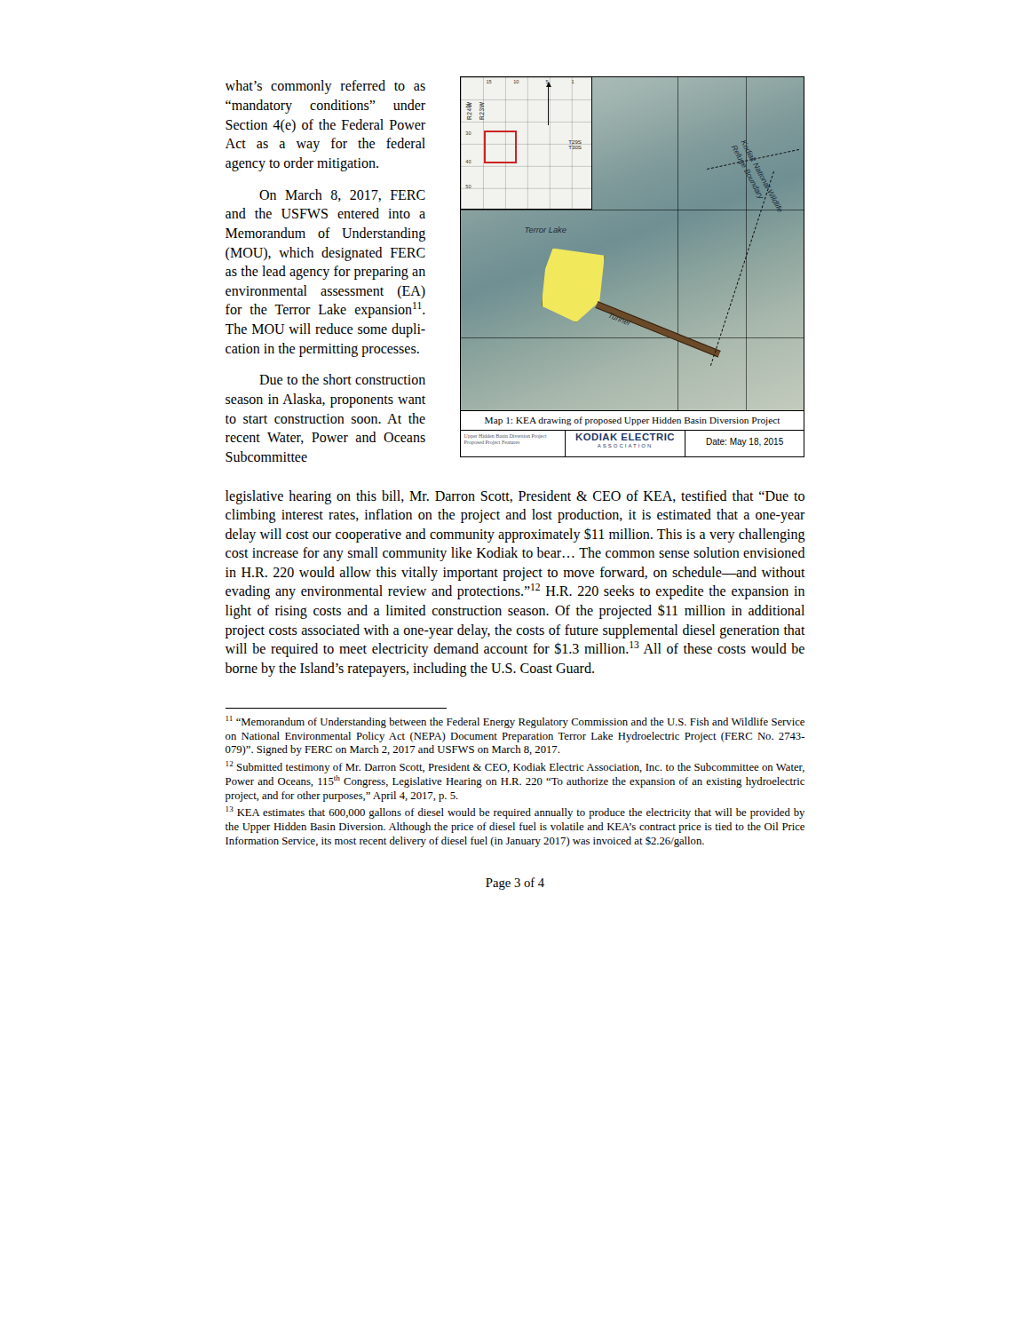R24W
R23W
15
10
5
1
20
30
40
50
T29S
T30S
Terror Lake
Tunnel
Kodiak National Wildlife
Refuge Boundary
Map 1: KEA drawing of proposed Upper Hidden Basin Diversion Project
Upper Hidden Basin Diversion Project
Proposed Project Features
KODIAK ELECTRIC
ASSOCIATION
Date: May 18, 2015
what’s commonly referred to as “mandatory conditions” under Section 4(e) of the Federal Power Act as a way for the federal agency to order mitigation.
On March 8, 2017, FERC and the USFWS entered into a Memorandum of Understanding (MOU), which designated FERC as the lead agency for preparing an environmental assessment (EA) for the Terror Lake expansion11. The MOU will reduce some duplication in the permitting processes.
Due to the short construction season in Alaska, proponents want to start construction soon. At the recent Water, Power and Oceans Subcommittee
legislative hearing on this bill, Mr. Darron Scott, President & CEO of KEA, testified that “Due to climbing interest rates, inflation on the project and lost production, it is estimated that a one-year delay will cost our cooperative and community approximately $11 million. This is a very challenging cost increase for any small community like Kodiak to bear… The common sense solution envisioned in H.R. 220 would allow this vitally important project to move forward, on schedule—and without evading any environmental review and protections.”12 H.R. 220 seeks to expedite the expansion in light of rising costs and a limited construction season. Of the projected $11 million in additional project costs associated with a one-year delay, the costs of future supplemental diesel generation that will be required to meet electricity demand account for $1.3 million.13 All of these costs would be borne by the Island’s ratepayers, including the U.S. Coast Guard.
11 “Memorandum of Understanding between the Federal Energy Regulatory Commission and the U.S. Fish and Wildlife Service on National Environmental Policy Act (NEPA) Document Preparation Terror Lake Hydroelectric Project (FERC No. 2743-079)”. Signed by FERC on March 2, 2017 and USFWS on March 8, 2017.
12 Submitted testimony of Mr. Darron Scott, President & CEO, Kodiak Electric Association, Inc. to the Subcommittee on Water, Power and Oceans, 115th Congress, Legislative Hearing on H.R. 220 “To authorize the expansion of an existing hydroelectric project, and for other purposes,” April 4, 2017, p. 5.
13 KEA estimates that 600,000 gallons of diesel would be required annually to produce the electricity that will be provided by the Upper Hidden Basin Diversion. Although the price of diesel fuel is volatile and KEA’s contract price is tied to the Oil Price Information Service, its most recent delivery of diesel fuel (in January 2017) was invoiced at $2.26/gallon.
Page 3 of 4